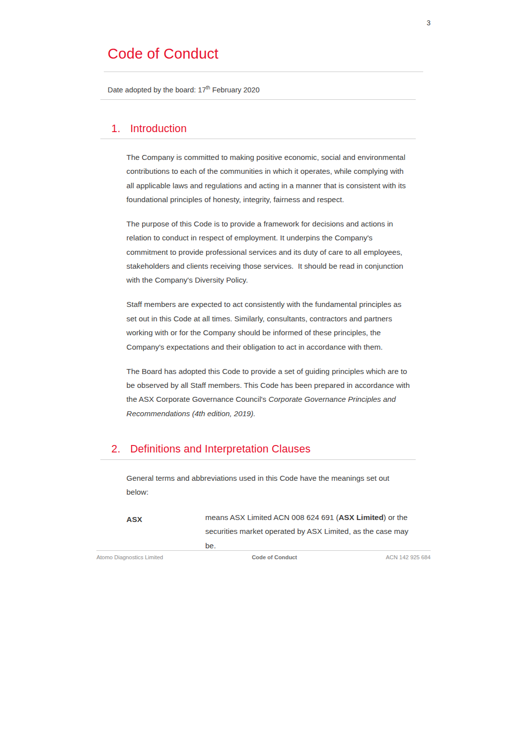3
Code of Conduct
Date adopted by the board: 17th February 2020
1. Introduction
The Company is committed to making positive economic, social and environmental contributions to each of the communities in which it operates, while complying with all applicable laws and regulations and acting in a manner that is consistent with its foundational principles of honesty, integrity, fairness and respect.
The purpose of this Code is to provide a framework for decisions and actions in relation to conduct in respect of employment. It underpins the Company's commitment to provide professional services and its duty of care to all employees, stakeholders and clients receiving those services. It should be read in conjunction with the Company's Diversity Policy.
Staff members are expected to act consistently with the fundamental principles as set out in this Code at all times. Similarly, consultants, contractors and partners working with or for the Company should be informed of these principles, the Company's expectations and their obligation to act in accordance with them.
The Board has adopted this Code to provide a set of guiding principles which are to be observed by all Staff members. This Code has been prepared in accordance with the ASX Corporate Governance Council's Corporate Governance Principles and Recommendations (4th edition, 2019).
2. Definitions and Interpretation Clauses
General terms and abbreviations used in this Code have the meanings set out below:
ASX
means ASX Limited ACN 008 624 691 (ASX Limited) or the securities market operated by ASX Limited, as the case may be.
Atomo Diagnostics Limited
Code of Conduct
ACN 142 925 684